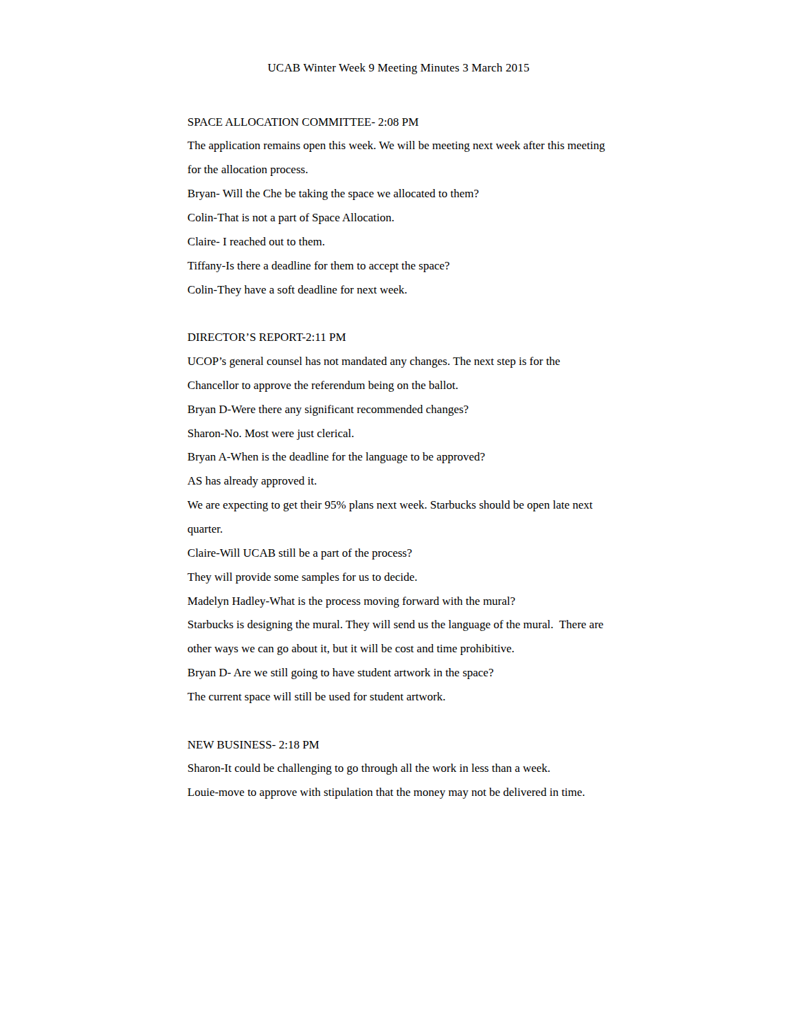UCAB Winter Week 9 Meeting Minutes 3 March 2015
SPACE ALLOCATION COMMITTEE- 2:08 PM
The application remains open this week. We will be meeting next week after this meeting for the allocation process.
Bryan- Will the Che be taking the space we allocated to them?
Colin-That is not a part of Space Allocation.
Claire- I reached out to them.
Tiffany-Is there a deadline for them to accept the space?
Colin-They have a soft deadline for next week.
DIRECTOR’S REPORT-2:11 PM
UCOP’s general counsel has not mandated any changes. The next step is for the Chancellor to approve the referendum being on the ballot.
Bryan D-Were there any significant recommended changes?
Sharon-No. Most were just clerical.
Bryan A-When is the deadline for the language to be approved?
AS has already approved it.
We are expecting to get their 95% plans next week. Starbucks should be open late next quarter.
Claire-Will UCAB still be a part of the process?
They will provide some samples for us to decide.
Madelyn Hadley-What is the process moving forward with the mural?
Starbucks is designing the mural. They will send us the language of the mural. There are other ways we can go about it, but it will be cost and time prohibitive.
Bryan D- Are we still going to have student artwork in the space?
The current space will still be used for student artwork.
NEW BUSINESS- 2:18 PM
Sharon-It could be challenging to go through all the work in less than a week.
Louie-move to approve with stipulation that the money may not be delivered in time.